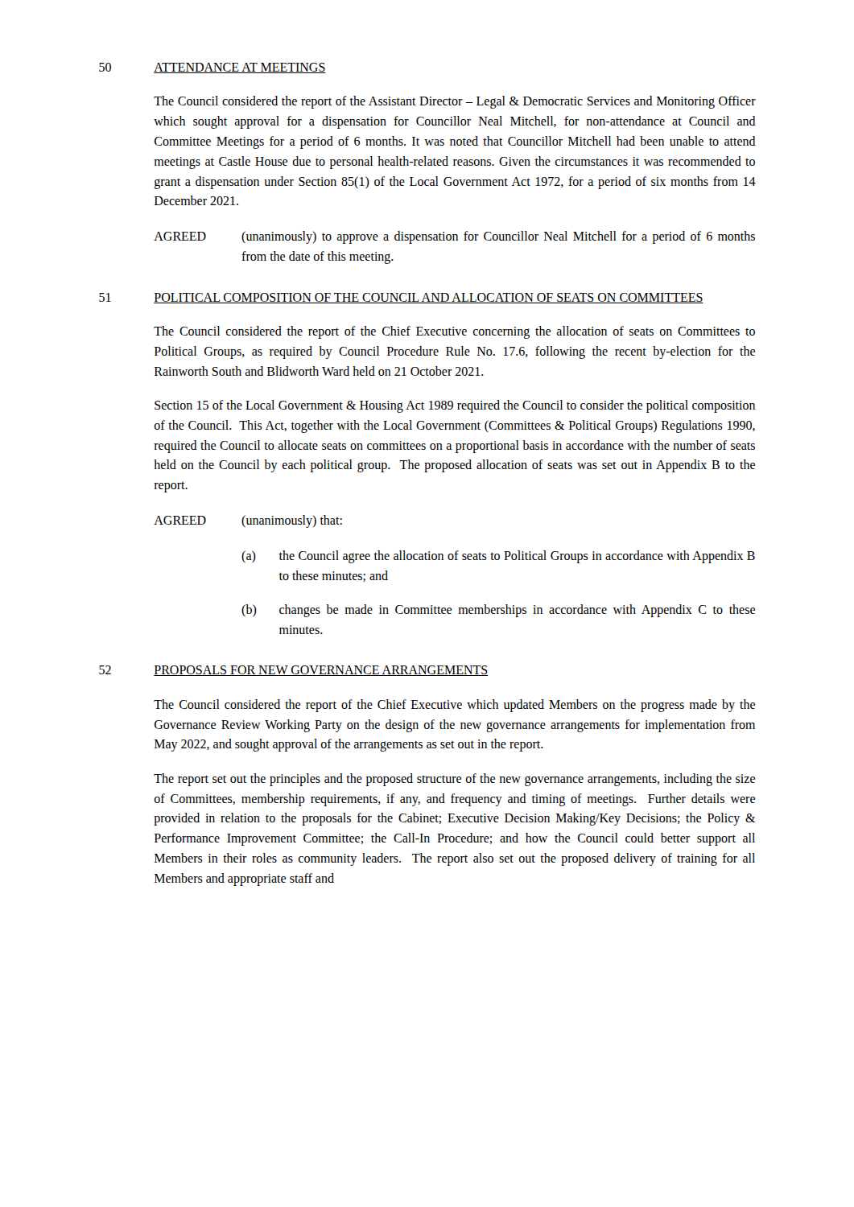50
Attendance at Meetings
The Council considered the report of the Assistant Director – Legal & Democratic Services and Monitoring Officer which sought approval for a dispensation for Councillor Neal Mitchell, for non-attendance at Council and Committee Meetings for a period of 6 months. It was noted that Councillor Mitchell had been unable to attend meetings at Castle House due to personal health-related reasons. Given the circumstances it was recommended to grant a dispensation under Section 85(1) of the Local Government Act 1972, for a period of six months from 14 December 2021.
AGREED
(unanimously) to approve a dispensation for Councillor Neal Mitchell for a period of 6 months from the date of this meeting.
51
Political Composition of the Council and Allocation of Seats on Committees
The Council considered the report of the Chief Executive concerning the allocation of seats on Committees to Political Groups, as required by Council Procedure Rule No. 17.6, following the recent by-election for the Rainworth South and Blidworth Ward held on 21 October 2021.
Section 15 of the Local Government & Housing Act 1989 required the Council to consider the political composition of the Council. This Act, together with the Local Government (Committees & Political Groups) Regulations 1990, required the Council to allocate seats on committees on a proportional basis in accordance with the number of seats held on the Council by each political group. The proposed allocation of seats was set out in Appendix B to the report.
AGREED
(unanimously) that:
(a) the Council agree the allocation of seats to Political Groups in accordance with Appendix B to these minutes; and
(b) changes be made in Committee memberships in accordance with Appendix C to these minutes.
52
Proposals for New Governance Arrangements
The Council considered the report of the Chief Executive which updated Members on the progress made by the Governance Review Working Party on the design of the new governance arrangements for implementation from May 2022, and sought approval of the arrangements as set out in the report.
The report set out the principles and the proposed structure of the new governance arrangements, including the size of Committees, membership requirements, if any, and frequency and timing of meetings. Further details were provided in relation to the proposals for the Cabinet; Executive Decision Making/Key Decisions; the Policy & Performance Improvement Committee; the Call-In Procedure; and how the Council could better support all Members in their roles as community leaders. The report also set out the proposed delivery of training for all Members and appropriate staff and